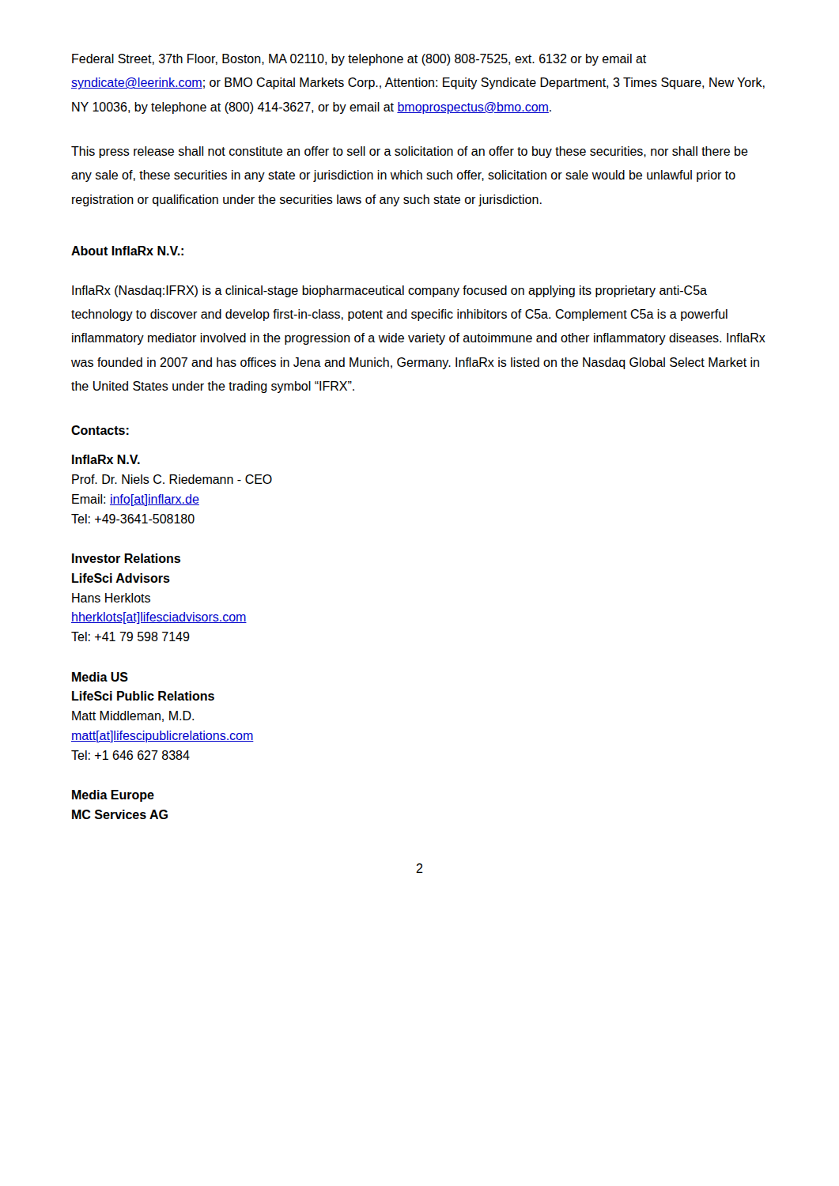Federal Street, 37th Floor, Boston, MA 02110, by telephone at (800) 808-7525, ext. 6132 or by email at syndicate@leerink.com; or BMO Capital Markets Corp., Attention: Equity Syndicate Department, 3 Times Square, New York, NY 10036, by telephone at (800) 414-3627, or by email at bmoprospectus@bmo.com.
This press release shall not constitute an offer to sell or a solicitation of an offer to buy these securities, nor shall there be any sale of, these securities in any state or jurisdiction in which such offer, solicitation or sale would be unlawful prior to registration or qualification under the securities laws of any such state or jurisdiction.
About InflaRx N.V.:
InflaRx (Nasdaq:IFRX) is a clinical-stage biopharmaceutical company focused on applying its proprietary anti-C5a technology to discover and develop first-in-class, potent and specific inhibitors of C5a. Complement C5a is a powerful inflammatory mediator involved in the progression of a wide variety of autoimmune and other inflammatory diseases. InflaRx was founded in 2007 and has offices in Jena and Munich, Germany. InflaRx is listed on the Nasdaq Global Select Market in the United States under the trading symbol “IFRX”.
Contacts:
InflaRx N.V.
Prof. Dr. Niels C. Riedemann - CEO
Email: info[at]inflarx.de
Tel: +49-3641-508180
Investor Relations
LifeSci Advisors
Hans Herklots
hherklots[at]lifesciadvisors.com
Tel: +41 79 598 7149
Media US
LifeSci Public Relations
Matt Middleman, M.D.
matt[at]lifescipublicrelations.com
Tel: +1 646 627 8384
Media Europe
MC Services AG
2